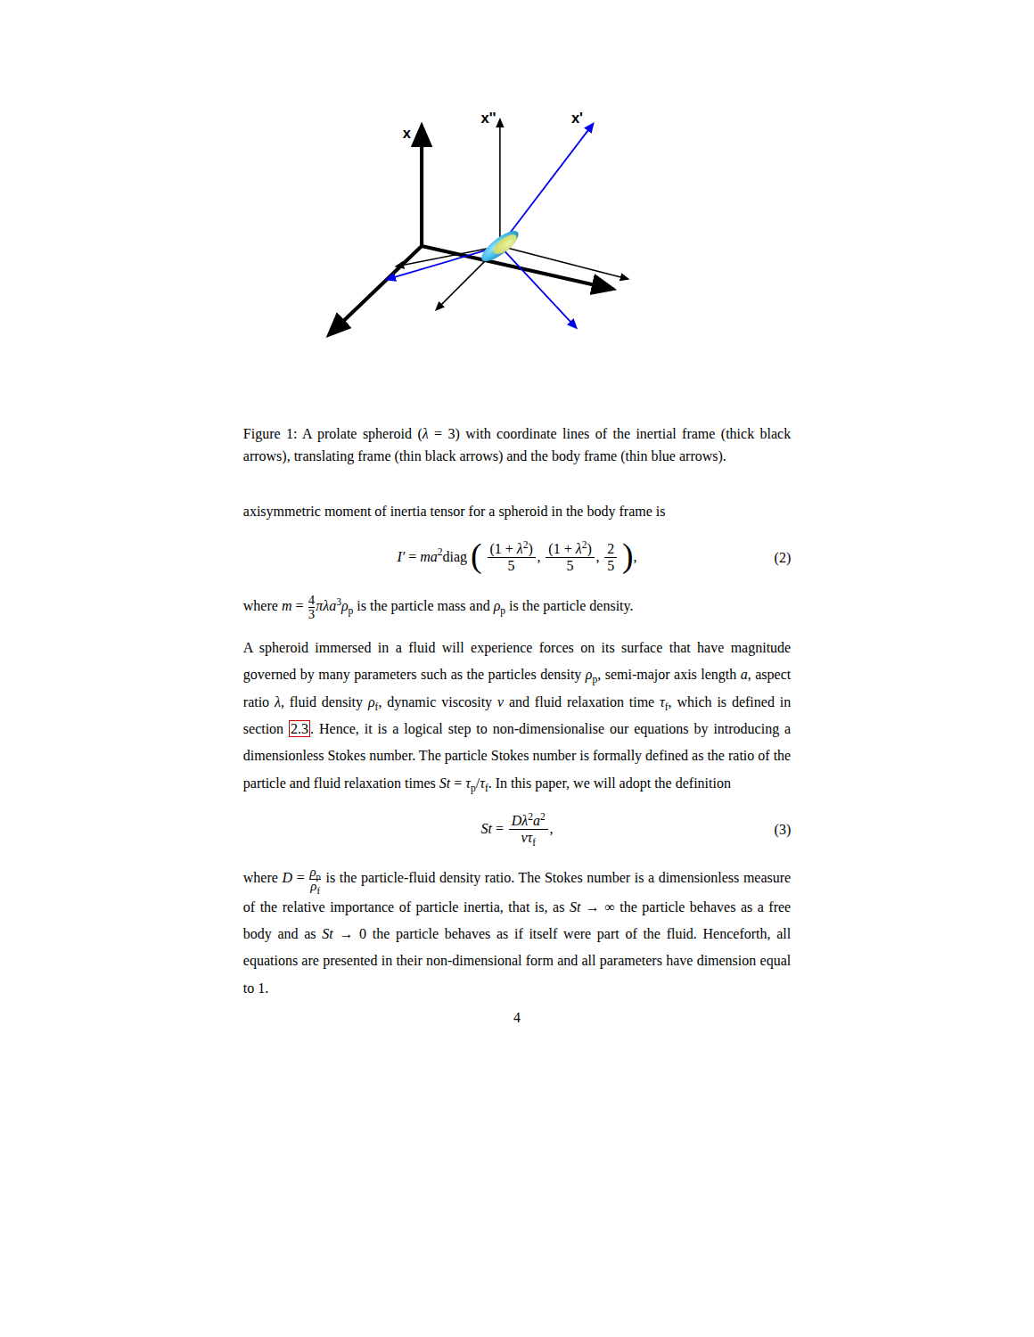x x'' x'
Figure 1: A prolate spheroid (λ = 3) with coordinate lines of the inertial frame (thick black arrows), translating frame (thin black arrows) and the body frame (thin blue arrows).
axisymmetric moment of inertia tensor for a spheroid in the body frame is
I′ = ma2diag ( (1 + λ2) 5, (1 + λ2) 5, 25 ),
(2)
where m = 43 πλa3ρp is the particle mass and ρp is the particle density.
A spheroid immersed in a fluid will experience forces on its surface that have magnitude governed by many parameters such as the particles density ρp, semi-major axis length a, aspect ratio λ, fluid density ρf, dynamic viscosity ν and fluid relaxation time τf, which is defined in section 2.3. Hence, it is a logical step to non-dimensionalise our equations by introducing a dimensionless Stokes number. The particle Stokes number is formally defined as the ratio of the particle and fluid relaxation times St = τp/τf. In this paper, we will adopt the definition
St = Dλ2a2 ντf ,
(3)
where D = ρp ρf is the particle-fluid density ratio. The Stokes number is a dimensionless measure of the relative importance of particle inertia, that is, as St → ∞ the particle behaves as a free body and as St → 0 the particle behaves as if itself were part of the fluid. Henceforth, all equations are presented in their non-dimensional form and all parameters have dimension equal to 1.
4